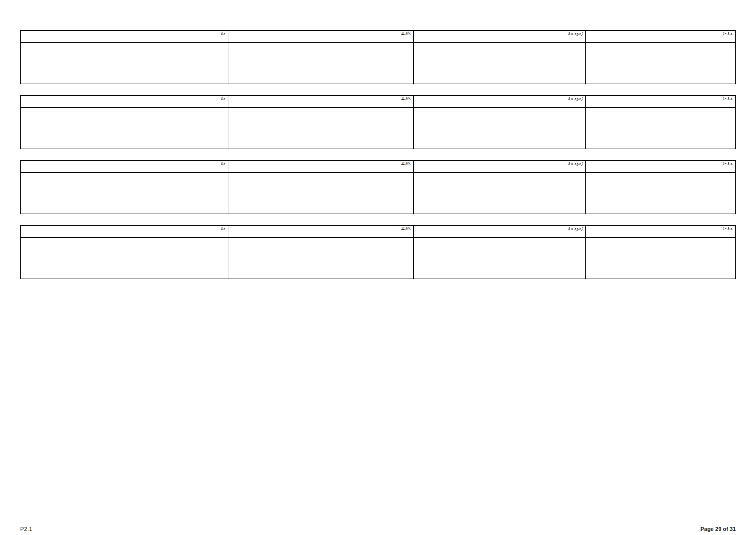| ނަންބަރު | ފުރަތަމަ ނަން | އެޑްރެސް | ރަށް |
| ނަންބަރު | ފުރަތަމަ ނަން | އެޑްރެސް | ރަށް |
| ނަންބަރު | ފުރަތަމަ ނަން | އެޑްރެސް | ރަށް |
| ނަންބަރު | ފުރަތަމަ ނަން | އެޑްރެސް | ރަށް |
Page 29 of 31 P2.1